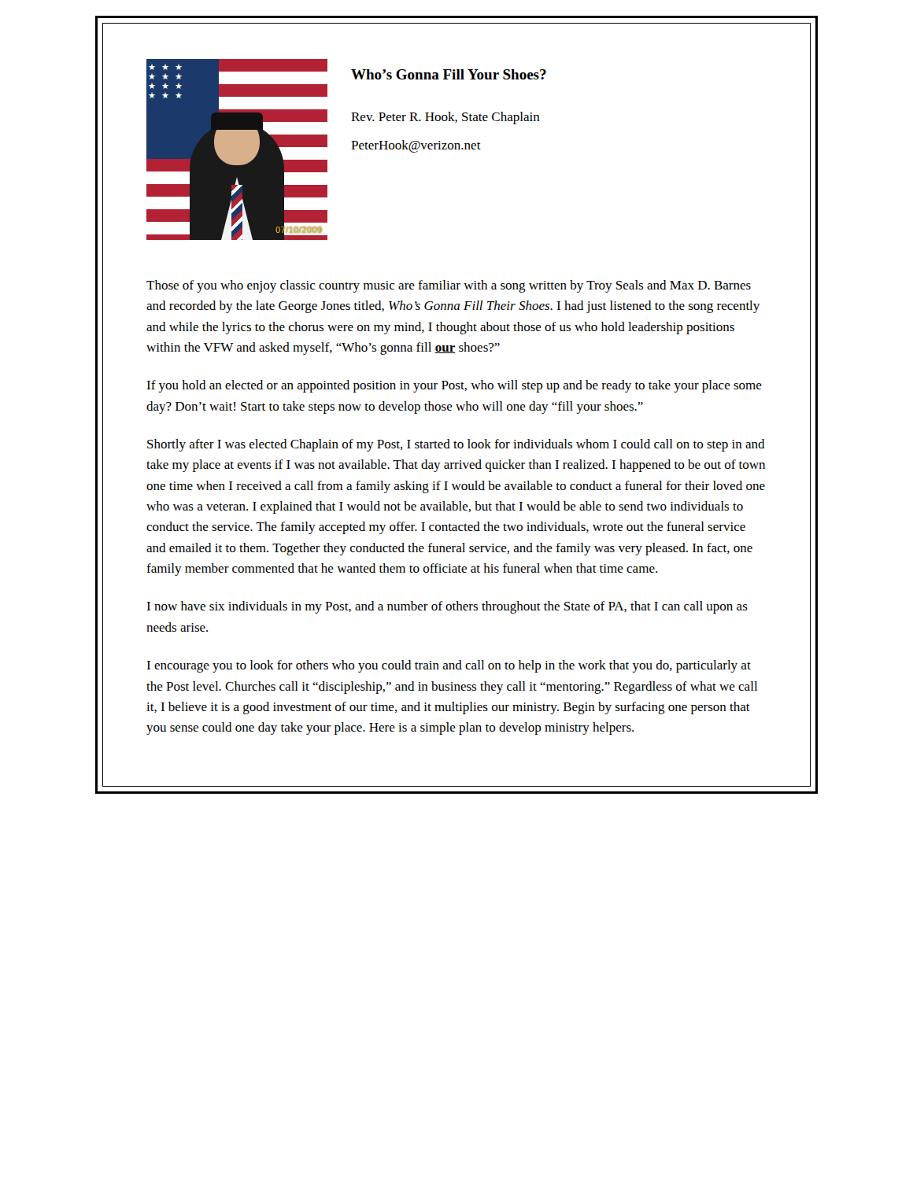★ ★ ★
★ ★ ★
★ ★ ★
★ ★ ★
07/10/2009
Who’s Gonna Fill Your Shoes?
Rev. Peter R. Hook, State Chaplain
PeterHook@verizon.net
Those of you who enjoy classic country music are familiar with a song written by Troy Seals and Max D. Barnes and recorded by the late George Jones titled, Who’s Gonna Fill Their Shoes. I had just listened to the song recently and while the lyrics to the chorus were on my mind, I thought about those of us who hold leadership positions within the VFW and asked myself, “Who’s gonna fill our shoes?”
If you hold an elected or an appointed position in your Post, who will step up and be ready to take your place some day? Don’t wait! Start to take steps now to develop those who will one day “fill your shoes.”
Shortly after I was elected Chaplain of my Post, I started to look for individuals whom I could call on to step in and take my place at events if I was not available. That day arrived quicker than I realized. I happened to be out of town one time when I received a call from a family asking if I would be available to conduct a funeral for their loved one who was a veteran. I explained that I would not be available, but that I would be able to send two individuals to conduct the service. The family accepted my offer. I contacted the two individuals, wrote out the funeral service and emailed it to them. Together they conducted the funeral service, and the family was very pleased. In fact, one family member commented that he wanted them to officiate at his funeral when that time came.
I now have six individuals in my Post, and a number of others throughout the State of PA, that I can call upon as needs arise.
I encourage you to look for others who you could train and call on to help in the work that you do, particularly at the Post level. Churches call it “discipleship,” and in business they call it “mentoring.” Regardless of what we call it, I believe it is a good investment of our time, and it multiplies our ministry. Begin by surfacing one person that you sense could one day take your place. Here is a simple plan to develop ministry helpers.